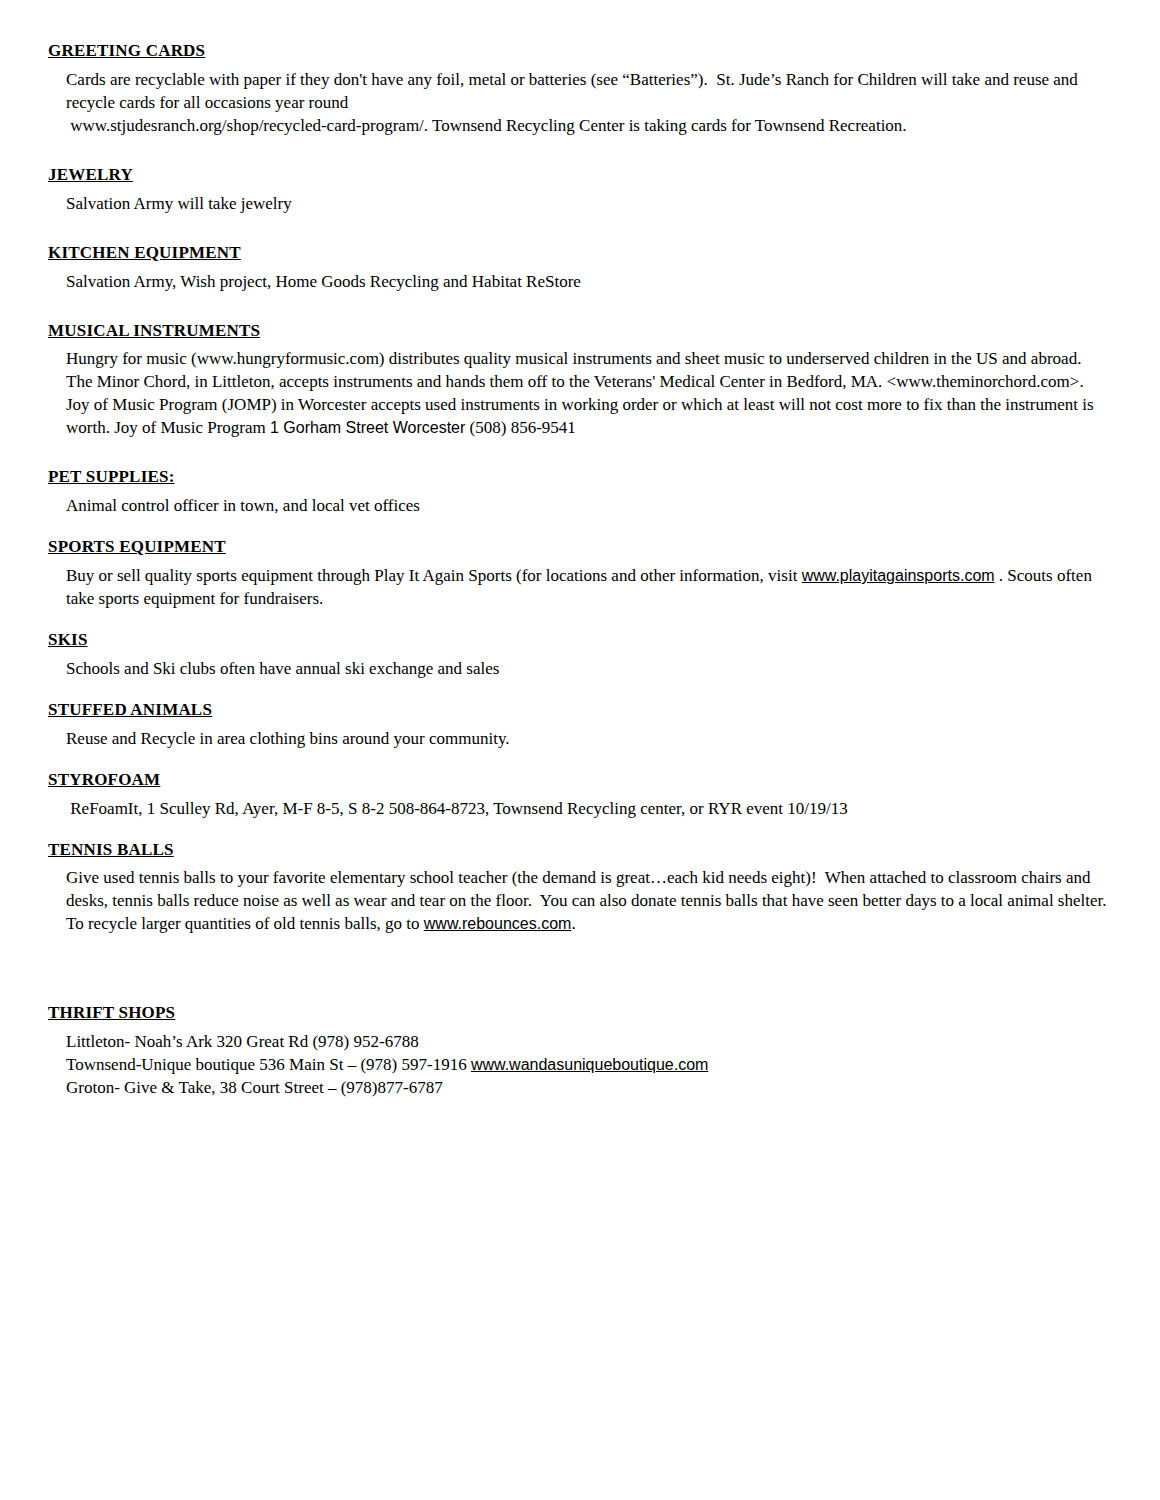GREETING CARDS
Cards are recyclable with paper if they don't have any foil, metal or batteries (see “Batteries”). St. Jude’s Ranch for Children will take and reuse and recycle cards for all occasions year round
www.stjudesranch.org/shop/recycled-card-program/. Townsend Recycling Center is taking cards for Townsend Recreation.
JEWELRY
Salvation Army will take jewelry
KITCHEN EQUIPMENT
Salvation Army, Wish project, Home Goods Recycling and Habitat ReStore
MUSICAL INSTRUMENTS
Hungry for music (www.hungryformusic.com) distributes quality musical instruments and sheet music to underserved children in the US and abroad.
The Minor Chord, in Littleton, accepts instruments and hands them off to the Veterans' Medical Center in Bedford, MA. <www.theminorchord.com>.
Joy of Music Program (JOMP) in Worcester accepts used instruments in working order or which at least will not cost more to fix than the instrument is worth. Joy of Music Program 1 Gorham Street Worcester (508) 856-9541
PET SUPPLIES:
Animal control officer in town, and local vet offices
SPORTS EQUIPMENT
Buy or sell quality sports equipment through Play It Again Sports (for locations and other information, visit www.playitagainsports.com . Scouts often take sports equipment for fundraisers.
SKIS
Schools and Ski clubs often have annual ski exchange and sales
STUFFED ANIMALS
Reuse and Recycle in area clothing bins around your community.
STYROFOAM
ReFoamIt, 1 Sculley Rd, Ayer, M-F 8-5, S 8-2 508-864-8723, Townsend Recycling center, or RYR event 10/19/13
TENNIS BALLS
Give used tennis balls to your favorite elementary school teacher (the demand is great…each kid needs eight)! When attached to classroom chairs and desks, tennis balls reduce noise as well as wear and tear on the floor. You can also donate tennis balls that have seen better days to a local animal shelter. To recycle larger quantities of old tennis balls, go to www.rebounces.com.
THRIFT SHOPS
Littleton- Noah’s Ark 320 Great Rd (978) 952-6788
Townsend-Unique boutique 536 Main St – (978) 597-1916 www.wandasuniqueboutique.com
Groton- Give & Take, 38 Court Street – (978)877-6787